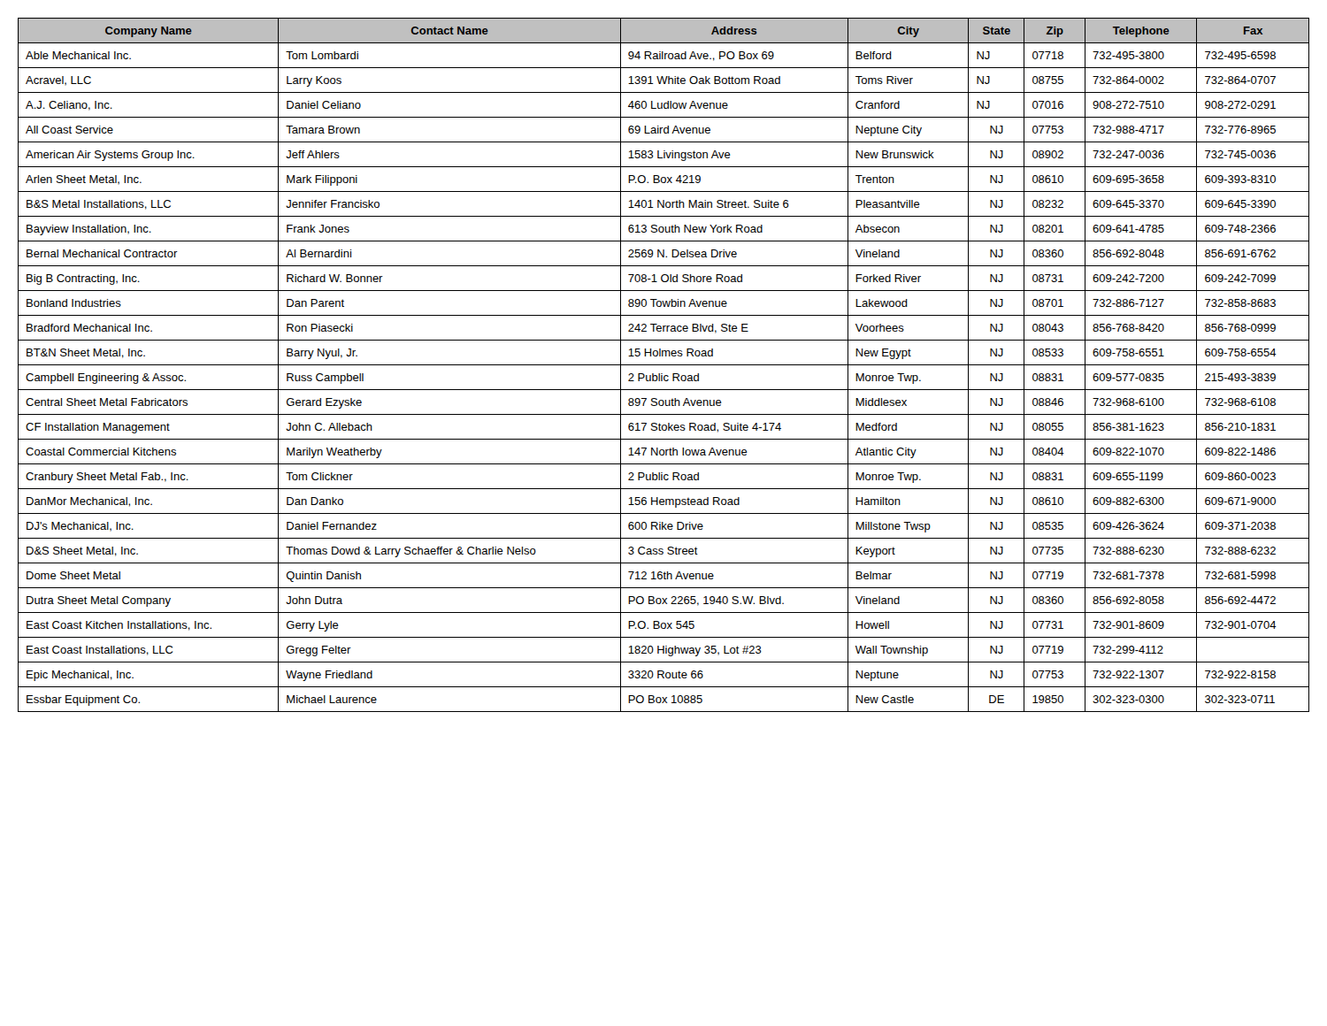Company contact directory
| Company Name | Contact Name | Address | City | State | Zip | Telephone | Fax |
| --- | --- | --- | --- | --- | --- | --- | --- |
| Able Mechanical Inc. | Tom Lombardi | 94 Railroad Ave., PO Box 69 | Belford | NJ | 07718 | 732-495-3800 | 732-495-6598 |
| Acravel, LLC | Larry Koos | 1391 White Oak Bottom Road | Toms River | NJ | 08755 | 732-864-0002 | 732-864-0707 |
| A.J. Celiano, Inc. | Daniel Celiano | 460 Ludlow Avenue | Cranford | NJ | 07016 | 908-272-7510 | 908-272-0291 |
| All Coast Service | Tamara Brown | 69 Laird Avenue | Neptune City | NJ | 07753 | 732-988-4717 | 732-776-8965 |
| American Air Systems Group Inc. | Jeff Ahlers | 1583 Livingston Ave | New Brunswick | NJ | 08902 | 732-247-0036 | 732-745-0036 |
| Arlen Sheet Metal, Inc. | Mark Filipponi | P.O. Box 4219 | Trenton | NJ | 08610 | 609-695-3658 | 609-393-8310 |
| B&S Metal Installations, LLC | Jennifer Francisko | 1401 North Main Street. Suite 6 | Pleasantville | NJ | 08232 | 609-645-3370 | 609-645-3390 |
| Bayview Installation, Inc. | Frank Jones | 613 South New York Road | Absecon | NJ | 08201 | 609-641-4785 | 609-748-2366 |
| Bernal Mechanical Contractor | Al Bernardini | 2569 N. Delsea Drive | Vineland | NJ | 08360 | 856-692-8048 | 856-691-6762 |
| Big B Contracting, Inc. | Richard W. Bonner | 708-1 Old Shore Road | Forked River | NJ | 08731 | 609-242-7200 | 609-242-7099 |
| Bonland Industries | Dan Parent | 890 Towbin Avenue | Lakewood | NJ | 08701 | 732-886-7127 | 732-858-8683 |
| Bradford Mechanical Inc. | Ron Piasecki | 242 Terrace Blvd, Ste E | Voorhees | NJ | 08043 | 856-768-8420 | 856-768-0999 |
| BT&N Sheet Metal, Inc. | Barry Nyul, Jr. | 15 Holmes Road | New Egypt | NJ | 08533 | 609-758-6551 | 609-758-6554 |
| Campbell Engineering & Assoc. | Russ Campbell | 2 Public Road | Monroe Twp. | NJ | 08831 | 609-577-0835 | 215-493-3839 |
| Central Sheet Metal Fabricators | Gerard Ezyske | 897 South Avenue | Middlesex | NJ | 08846 | 732-968-6100 | 732-968-6108 |
| CF Installation Management | John C. Allebach | 617 Stokes Road, Suite 4-174 | Medford | NJ | 08055 | 856-381-1623 | 856-210-1831 |
| Coastal Commercial Kitchens | Marilyn Weatherby | 147 North Iowa Avenue | Atlantic City | NJ | 08404 | 609-822-1070 | 609-822-1486 |
| Cranbury Sheet Metal Fab., Inc. | Tom Clickner | 2 Public Road | Monroe Twp. | NJ | 08831 | 609-655-1199 | 609-860-0023 |
| DanMor Mechanical, Inc. | Dan Danko | 156 Hempstead Road | Hamilton | NJ | 08610 | 609-882-6300 | 609-671-9000 |
| DJ's Mechanical, Inc. | Daniel Fernandez | 600 Rike Drive | Millstone Twsp | NJ | 08535 | 609-426-3624 | 609-371-2038 |
| D&S Sheet Metal, Inc. | Thomas Dowd & Larry Schaeffer & Charlie Nelso | 3 Cass Street | Keyport | NJ | 07735 | 732-888-6230 | 732-888-6232 |
| Dome Sheet Metal | Quintin Danish | 712 16th Avenue | Belmar | NJ | 07719 | 732-681-7378 | 732-681-5998 |
| Dutra Sheet Metal Company | John Dutra | PO Box 2265, 1940 S.W. Blvd. | Vineland | NJ | 08360 | 856-692-8058 | 856-692-4472 |
| East Coast Kitchen Installations, Inc. | Gerry Lyle | P.O. Box 545 | Howell | NJ | 07731 | 732-901-8609 | 732-901-0704 |
| East Coast Installations, LLC | Gregg Felter | 1820 Highway 35, Lot #23 | Wall Township | NJ | 07719 | 732-299-4112 | |
| Epic Mechanical, Inc. | Wayne Friedland | 3320 Route 66 | Neptune | NJ | 07753 | 732-922-1307 | 732-922-8158 |
| Essbar Equipment Co. | Michael Laurence | PO Box 10885 | New Castle | DE | 19850 | 302-323-0300 | 302-323-0711 |